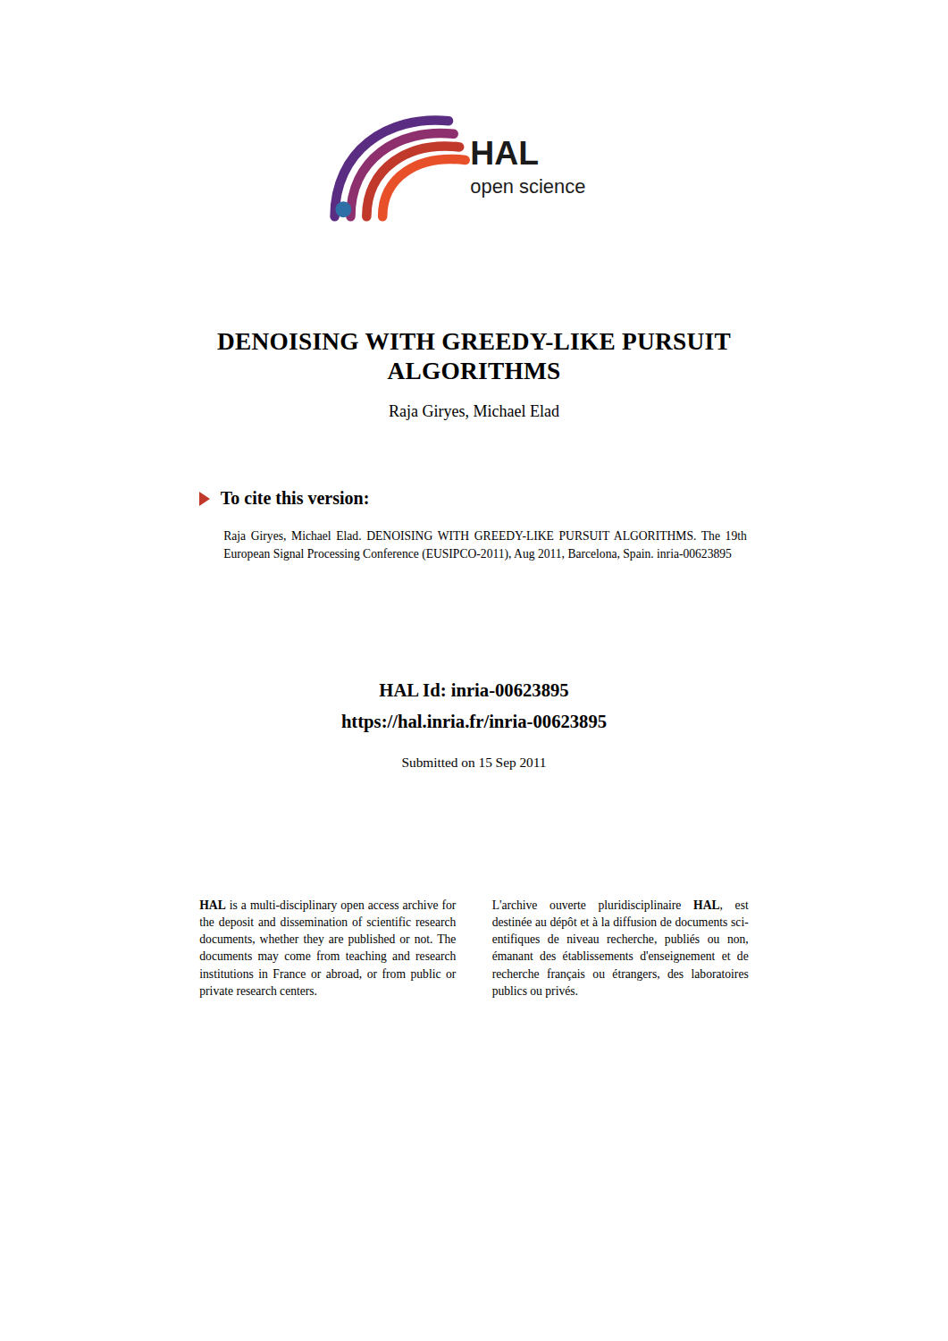HAL open science
DENOISING WITH GREEDY-LIKE PURSUIT
ALGORITHMS
Raja Giryes, Michael Elad
To cite this version:
Raja Giryes, Michael Elad. DENOISING WITH GREEDY-LIKE PURSUIT ALGORITHMS. The 19th European Signal Processing Conference (EUSIPCO-2011), Aug 2011, Barcelona, Spain. inria-00623895
HAL Id: inria-00623895
https://hal.inria.fr/inria-00623895
Submitted on 15 Sep 2011
HAL is a multi-disciplinary open access archive for the deposit and dissemination of scientific research documents, whether they are published or not. The documents may come from teaching and research institutions in France or abroad, or from public or private research centers.
L'archive ouverte pluridisciplinaire HAL, est destinée au dépôt et à la diffusion de documents scientifiques de niveau recherche, publiés ou non, émanant des établissements d'enseignement et de recherche français ou étrangers, des laboratoires publics ou privés.